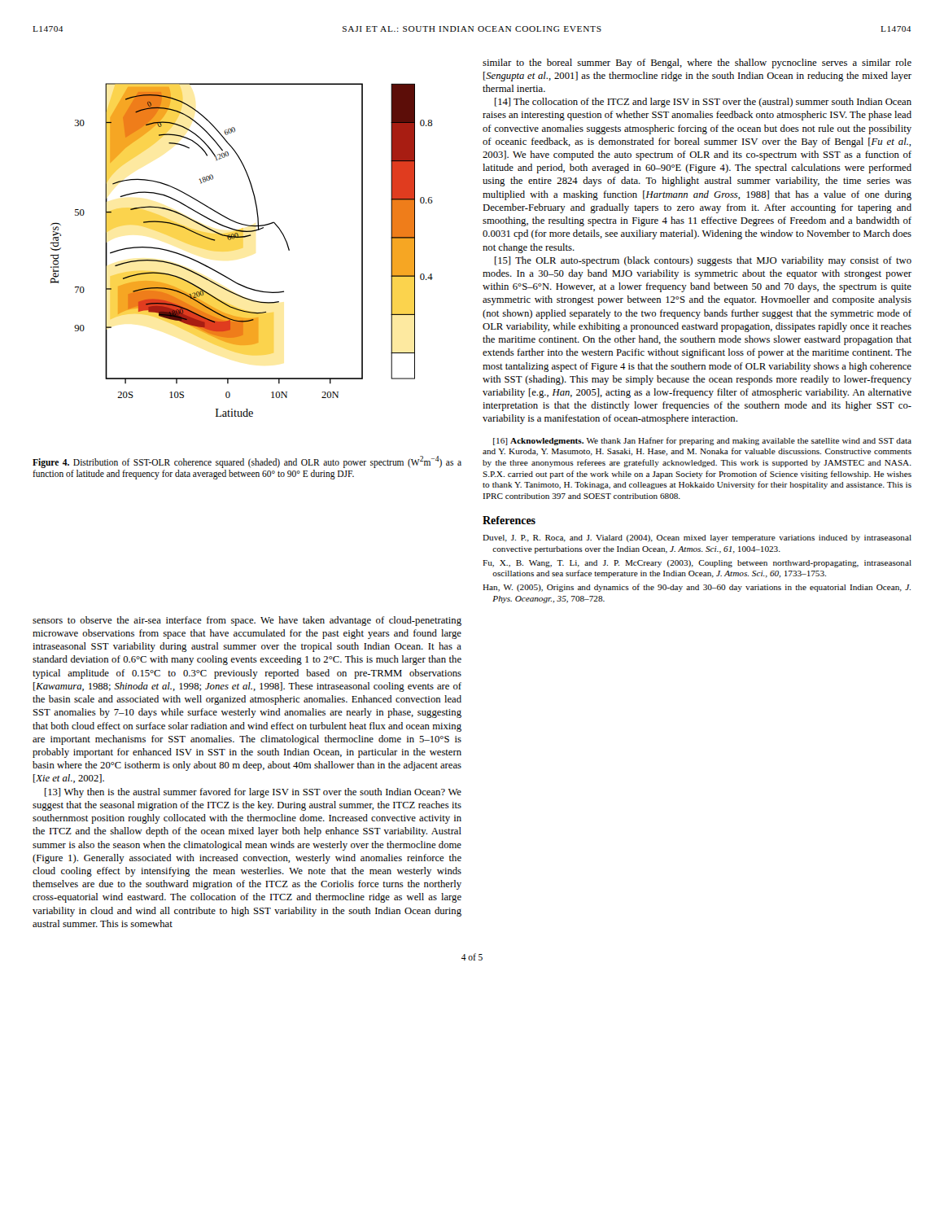L14704 SAJI ET AL.: SOUTH INDIAN OCEAN COOLING EVENTS L14704
600 1200 1800 600 1200 1800 0 0 30 50 70 90 Period (days) 20S 10S 0 10N 20N Latitude 0.8 0.6 0.4
Figure 4. Distribution of SST-OLR coherence squared (shaded) and OLR auto power spectrum (W2m−4) as a function of latitude and frequency for data averaged between 60° to 90° E during DJF.
sensors to observe the air-sea interface from space. We have taken advantage of cloud-penetrating microwave observations from space that have accumulated for the past eight years and found large intraseasonal SST variability during austral summer over the tropical south Indian Ocean. It has a standard deviation of 0.6°C with many cooling events exceeding 1 to 2°C. This is much larger than the typical amplitude of 0.15°C to 0.3°C previously reported based on pre-TRMM observations [Kawamura, 1988; Shinoda et al., 1998; Jones et al., 1998]. These intraseasonal cooling events are of the basin scale and associated with well organized atmospheric anomalies. Enhanced convection lead SST anomalies by 7–10 days while surface westerly wind anomalies are nearly in phase, suggesting that both cloud effect on surface solar radiation and wind effect on turbulent heat flux and ocean mixing are important mechanisms for SST anomalies. The climatological thermocline dome in 5–10°S is probably important for enhanced ISV in SST in the south Indian Ocean, in particular in the western basin where the 20°C isotherm is only about 80 m deep, about 40m shallower than in the adjacent areas [Xie et al., 2002].
[13] Why then is the austral summer favored for large ISV in SST over the south Indian Ocean? We suggest that the seasonal migration of the ITCZ is the key. During austral summer, the ITCZ reaches its southernmost position roughly collocated with the thermocline dome. Increased convective activity in the ITCZ and the shallow depth of the ocean mixed layer both help enhance SST variability. Austral summer is also the season when the climatological mean winds are westerly over the thermocline dome (Figure 1). Generally associated with increased convection, westerly wind anomalies reinforce the cloud cooling effect by intensifying the mean westerlies. We note that the mean westerly winds themselves are due to the southward migration of the ITCZ as the Coriolis force turns the northerly cross-equatorial wind eastward. The collocation of the ITCZ and thermocline ridge as well as large variability in cloud and wind all contribute to high SST variability in the south Indian Ocean during austral summer. This is somewhat
similar to the boreal summer Bay of Bengal, where the shallow pycnocline serves a similar role [Sengupta et al., 2001] as the thermocline ridge in the south Indian Ocean in reducing the mixed layer thermal inertia.
[14] The collocation of the ITCZ and large ISV in SST over the (austral) summer south Indian Ocean raises an interesting question of whether SST anomalies feedback onto atmospheric ISV. The phase lead of convective anomalies suggests atmospheric forcing of the ocean but does not rule out the possibility of oceanic feedback, as is demonstrated for boreal summer ISV over the Bay of Bengal [Fu et al., 2003]. We have computed the auto spectrum of OLR and its co-spectrum with SST as a function of latitude and period, both averaged in 60–90°E (Figure 4). The spectral calculations were performed using the entire 2824 days of data. To highlight austral summer variability, the time series was multiplied with a masking function [Hartmann and Gross, 1988] that has a value of one during December-February and gradually tapers to zero away from it. After accounting for tapering and smoothing, the resulting spectra in Figure 4 has 11 effective Degrees of Freedom and a bandwidth of 0.0031 cpd (for more details, see auxiliary material). Widening the window to November to March does not change the results.
[15] The OLR auto-spectrum (black contours) suggests that MJO variability may consist of two modes. In a 30–50 day band MJO variability is symmetric about the equator with strongest power within 6°S–6°N. However, at a lower frequency band between 50 and 70 days, the spectrum is quite asymmetric with strongest power between 12°S and the equator. Hovmoeller and composite analysis (not shown) applied separately to the two frequency bands further suggest that the symmetric mode of OLR variability, while exhibiting a pronounced eastward propagation, dissipates rapidly once it reaches the maritime continent. On the other hand, the southern mode shows slower eastward propagation that extends farther into the western Pacific without significant loss of power at the maritime continent. The most tantalizing aspect of Figure 4 is that the southern mode of OLR variability shows a high coherence with SST (shading). This may be simply because the ocean responds more readily to lower-frequency variability [e.g., Han, 2005], acting as a low-frequency filter of atmospheric variability. An alternative interpretation is that the distinctly lower frequencies of the southern mode and its higher SST co-variability is a manifestation of ocean-atmosphere interaction.
[16] Acknowledgments. We thank Jan Hafner for preparing and making available the satellite wind and SST data and Y. Kuroda, Y. Masumoto, H. Sasaki, H. Hase, and M. Nonaka for valuable discussions. Constructive comments by the three anonymous referees are gratefully acknowledged. This work is supported by JAMSTEC and NASA. S.P.X. carried out part of the work while on a Japan Society for Promotion of Science visiting fellowship. He wishes to thank Y. Tanimoto, H. Tokinaga, and colleagues at Hokkaido University for their hospitality and assistance. This is IPRC contribution 397 and SOEST contribution 6808.
References
Duvel, J. P., R. Roca, and J. Vialard (2004), Ocean mixed layer temperature variations induced by intraseasonal convective perturbations over the Indian Ocean, J. Atmos. Sci., 61, 1004–1023.
Fu, X., B. Wang, T. Li, and J. P. McCreary (2003), Coupling between northward-propagating, intraseasonal oscillations and sea surface temperature in the Indian Ocean, J. Atmos. Sci., 60, 1733–1753.
Han, W. (2005), Origins and dynamics of the 90-day and 30–60 day variations in the equatorial Indian Ocean, J. Phys. Oceanogr., 35, 708–728.
4 of 5